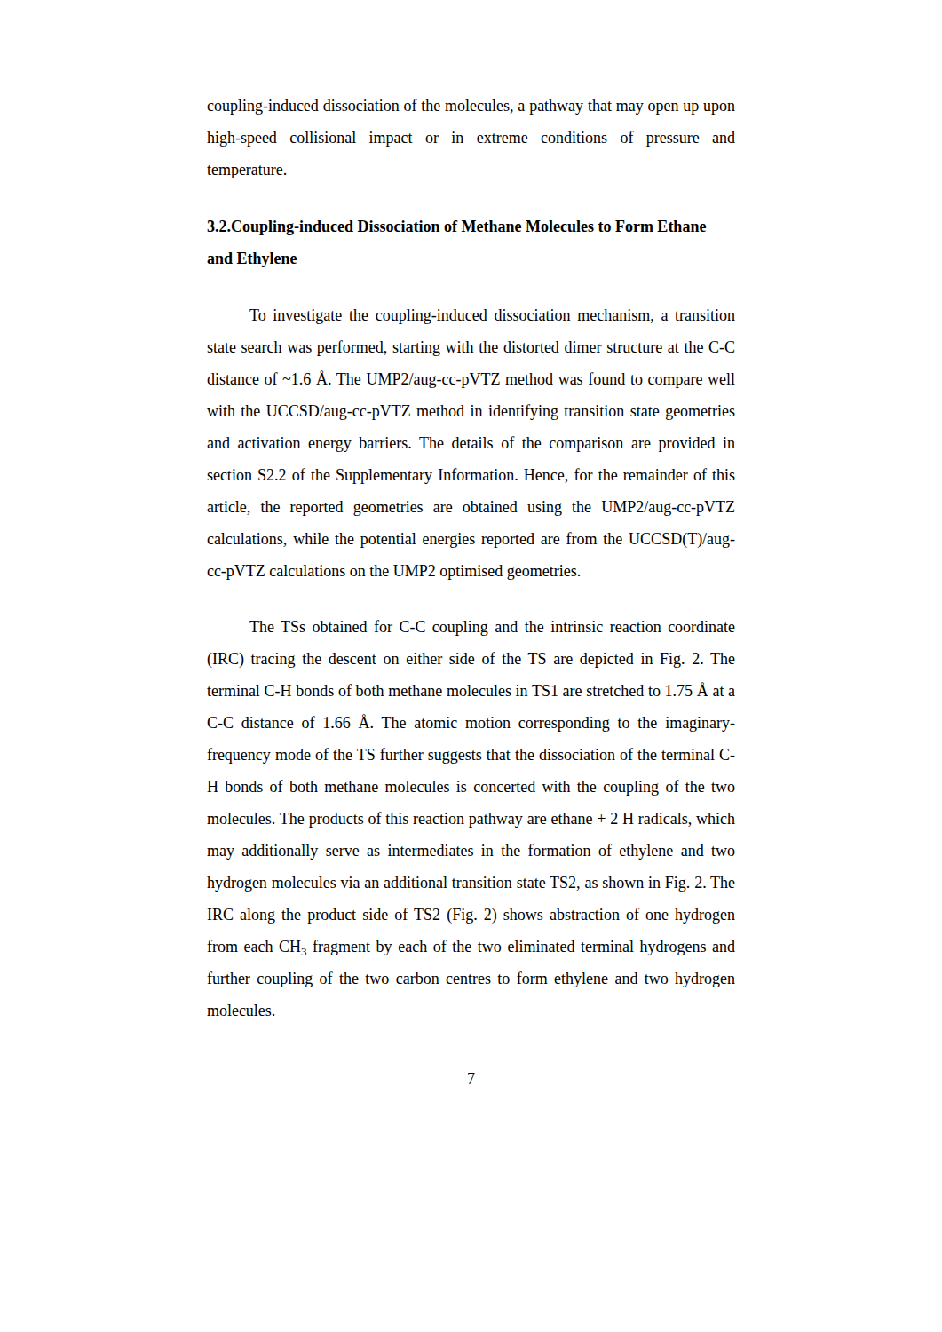coupling-induced dissociation of the molecules, a pathway that may open up upon high-speed collisional impact or in extreme conditions of pressure and temperature.
3.2.Coupling-induced Dissociation of Methane Molecules to Form Ethane and Ethylene
To investigate the coupling-induced dissociation mechanism, a transition state search was performed, starting with the distorted dimer structure at the C-C distance of ~1.6 Å. The UMP2/aug-cc-pVTZ method was found to compare well with the UCCSD/aug-cc-pVTZ method in identifying transition state geometries and activation energy barriers. The details of the comparison are provided in section S2.2 of the Supplementary Information. Hence, for the remainder of this article, the reported geometries are obtained using the UMP2/aug-cc-pVTZ calculations, while the potential energies reported are from the UCCSD(T)/aug-cc-pVTZ calculations on the UMP2 optimised geometries.
The TSs obtained for C-C coupling and the intrinsic reaction coordinate (IRC) tracing the descent on either side of the TS are depicted in Fig. 2. The terminal C-H bonds of both methane molecules in TS1 are stretched to 1.75 Å at a C-C distance of 1.66 Å. The atomic motion corresponding to the imaginary-frequency mode of the TS further suggests that the dissociation of the terminal C-H bonds of both methane molecules is concerted with the coupling of the two molecules. The products of this reaction pathway are ethane + 2 H radicals, which may additionally serve as intermediates in the formation of ethylene and two hydrogen molecules via an additional transition state TS2, as shown in Fig. 2. The IRC along the product side of TS2 (Fig. 2) shows abstraction of one hydrogen from each CH3 fragment by each of the two eliminated terminal hydrogens and further coupling of the two carbon centres to form ethylene and two hydrogen molecules.
7